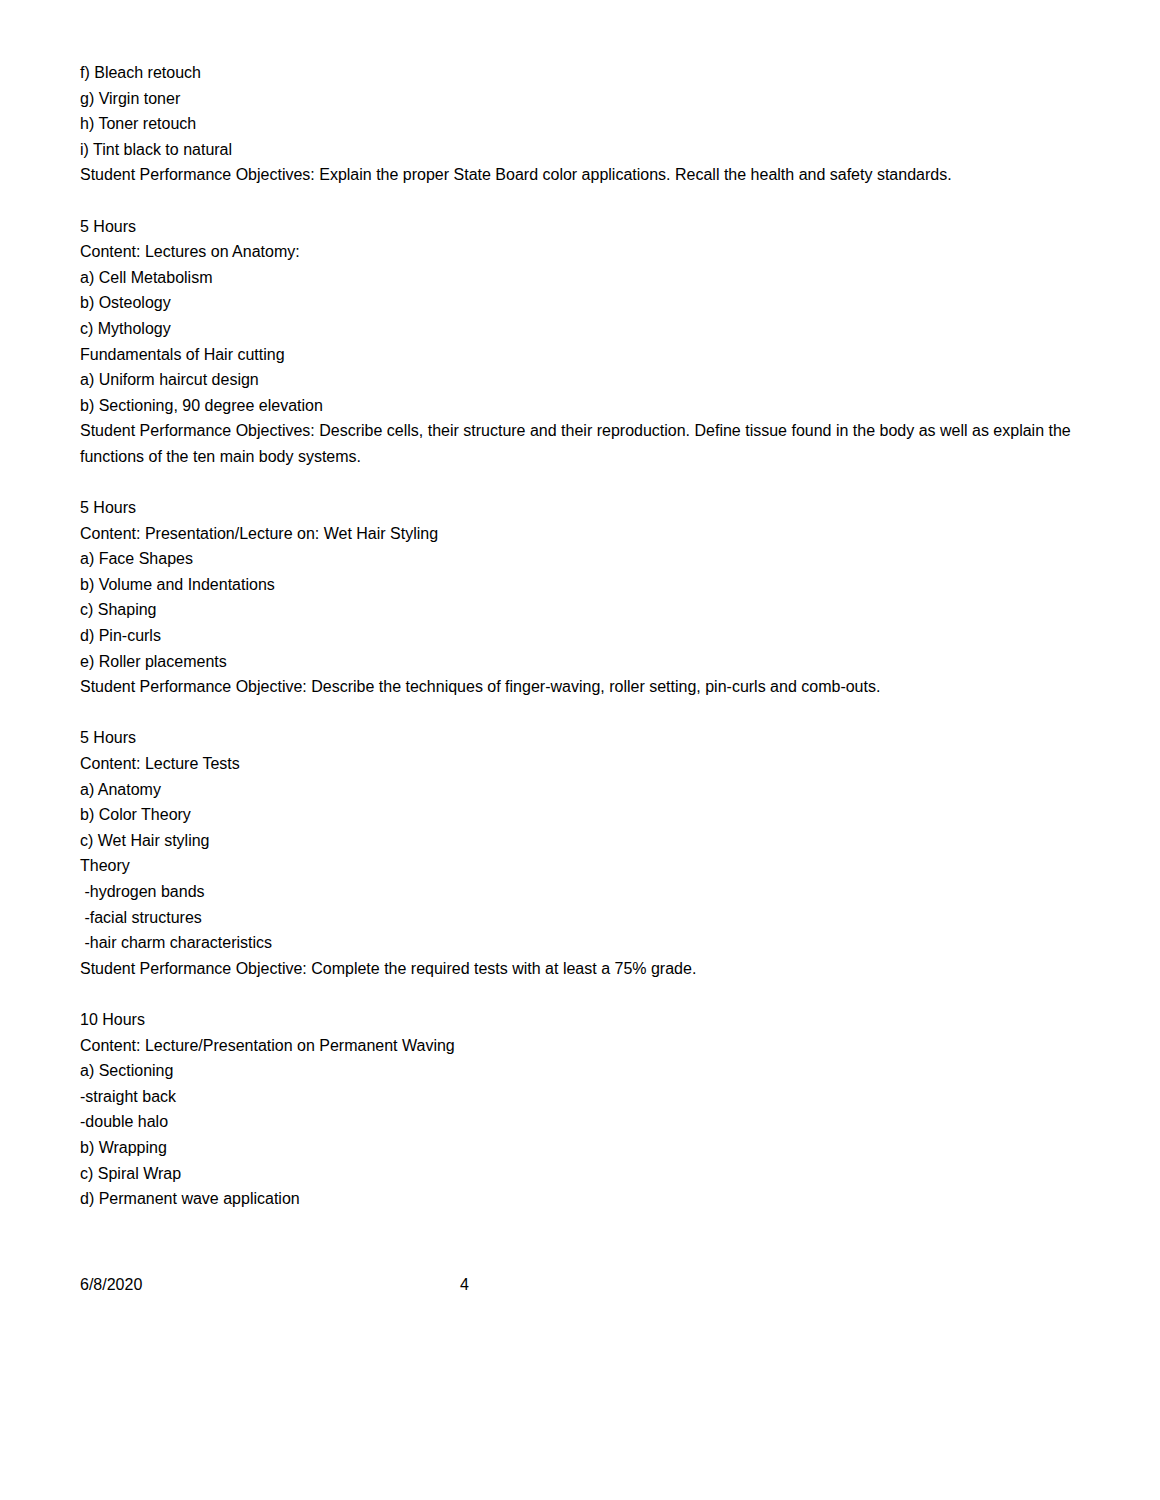f) Bleach retouch
g) Virgin toner
h) Toner retouch
i) Tint black to natural
Student Performance Objectives: Explain the proper State Board color applications. Recall the health and safety standards.
5 Hours
Content: Lectures on Anatomy:
a) Cell Metabolism
b) Osteology
c) Mythology
Fundamentals of Hair cutting
a) Uniform haircut design
b) Sectioning, 90 degree elevation
Student Performance Objectives: Describe cells, their structure and their reproduction. Define tissue found in the body as well as explain the functions of the ten main body systems.
5 Hours
Content: Presentation/Lecture on: Wet Hair Styling
a) Face Shapes
b) Volume and Indentations
c) Shaping
d) Pin-curls
e) Roller placements
Student Performance Objective: Describe the techniques of finger-waving, roller setting, pin-curls and comb-outs.
5 Hours
Content: Lecture Tests
a) Anatomy
b) Color Theory
c) Wet Hair styling
Theory
-hydrogen bands
-facial structures
-hair charm characteristics
Student Performance Objective: Complete the required tests with at least a 75% grade.
10 Hours
Content: Lecture/Presentation on Permanent Waving
a) Sectioning
-straight back
-double halo
b) Wrapping
c) Spiral Wrap
d) Permanent wave application
6/8/2020 4